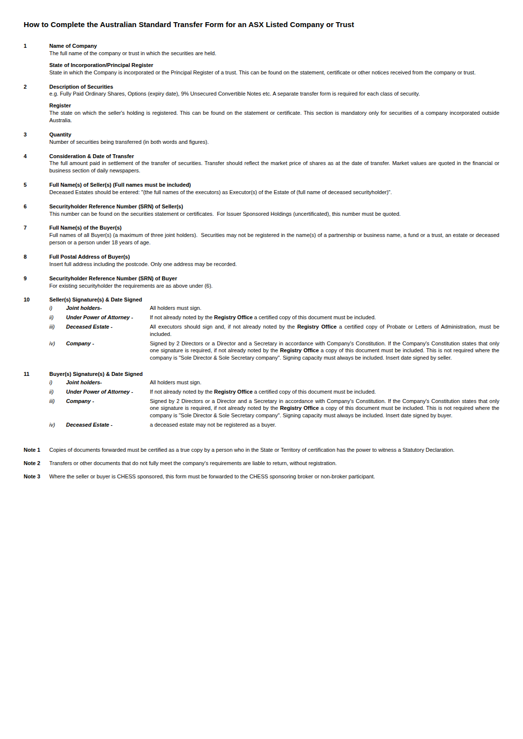How to Complete the Australian Standard Transfer Form for an ASX Listed Company or Trust
| 1 | Name of Company The full name of the company or trust in which the securities are held. State of Incorporation/Principal Register State in which the Company is incorporated or the Principal Register of a trust. This can be found on the statement, certificate or other notices received from the company or trust. |
| 2 | Description of Securities e.g. Fully Paid Ordinary Shares, Options (expiry date), 9% Unsecured Convertible Notes etc. A separate transfer form is required for each class of security. Register The state on which the seller's holding is registered. This can be found on the statement or certificate. This section is mandatory only for securities of a company incorporated outside Australia. |
| 3 | Quantity Number of securities being transferred (in both words and figures). |
| 4 | Consideration & Date of Transfer The full amount paid in settlement of the transfer of securities. Transfer should reflect the market price of shares as at the date of transfer. Market values are quoted in the financial or business section of daily newspapers. |
| 5 | Full Name(s) of Seller(s) (Full names must be included) Deceased Estates should be entered: "(the full names of the executors) as Executor(s) of the Estate of (full name of deceased securityholder)". |
| 6 | Securityholder Reference Number (SRN) of Seller(s) This number can be found on the securities statement or certificates. For Issuer Sponsored Holdings (uncertificated), this number must be quoted. |
| 7 | Full Name(s) of the Buyer(s) Full names of all Buyer(s) (a maximum of three joint holders). Securities may not be registered in the name(s) of a partnership or business name, a fund or a trust, an estate or deceased person or a person under 18 years of age. |
| 8 | Full Postal Address of Buyer(s) Insert full address including the postcode. Only one address may be recorded. |
| 9 | Securityholder Reference Number (SRN) of Buyer For existing securityholder the requirements are as above under (6). |
| 10 | Seller(s) Signature(s) & Date Signed / i) / Joint holders- / All holders must sign. / / ii) / Under Power of Attorney - / If not already noted by the Registry Office a certified copy of this document must be included. / / iii) / Deceased Estate - / All executors should sign and, if not already noted by the Registry Office a certified copy of Probate or Letters of Administration, must be included. / / iv) / Company - / Signed by 2 Directors or a Director and a Secretary in accordance with Company's Constitution. If the Company's Constitution states that only one signature is required, if not already noted by the Registry Office a copy of this document must be included. This is not required where the company is "Sole Director & Sole Secretary company". Signing capacity must always be included. Insert date signed by seller. / |
| 11 | Buyer(s) Signature(s) & Date Signed / i) / Joint holders- / All holders must sign. / / ii) / Under Power of Attorney - / If not already noted by the Registry Office a certified copy of this document must be included. / / iii) / Company - / Signed by 2 Directors or a Director and a Secretary in accordance with Company's Constitution. If the Company's Constitution states that only one signature is required, if not already noted by the Registry Office a copy of this document must be included. This is not required where the company is "Sole Director & Sole Secretary company". Signing capacity must always be included. Insert date signed by buyer. / / iv) / Deceased Estate - / a deceased estate may not be registered as a buyer. / |
| Note 1 | Copies of documents forwarded must be certified as a true copy by a person who in the State or Territory of certification has the power to witness a Statutory Declaration. |
| Note 2 | Transfers or other documents that do not fully meet the company's requirements are liable to return, without registration. |
| Note 3 | Where the seller or buyer is CHESS sponsored, this form must be forwarded to the CHESS sponsoring broker or non-broker participant. |